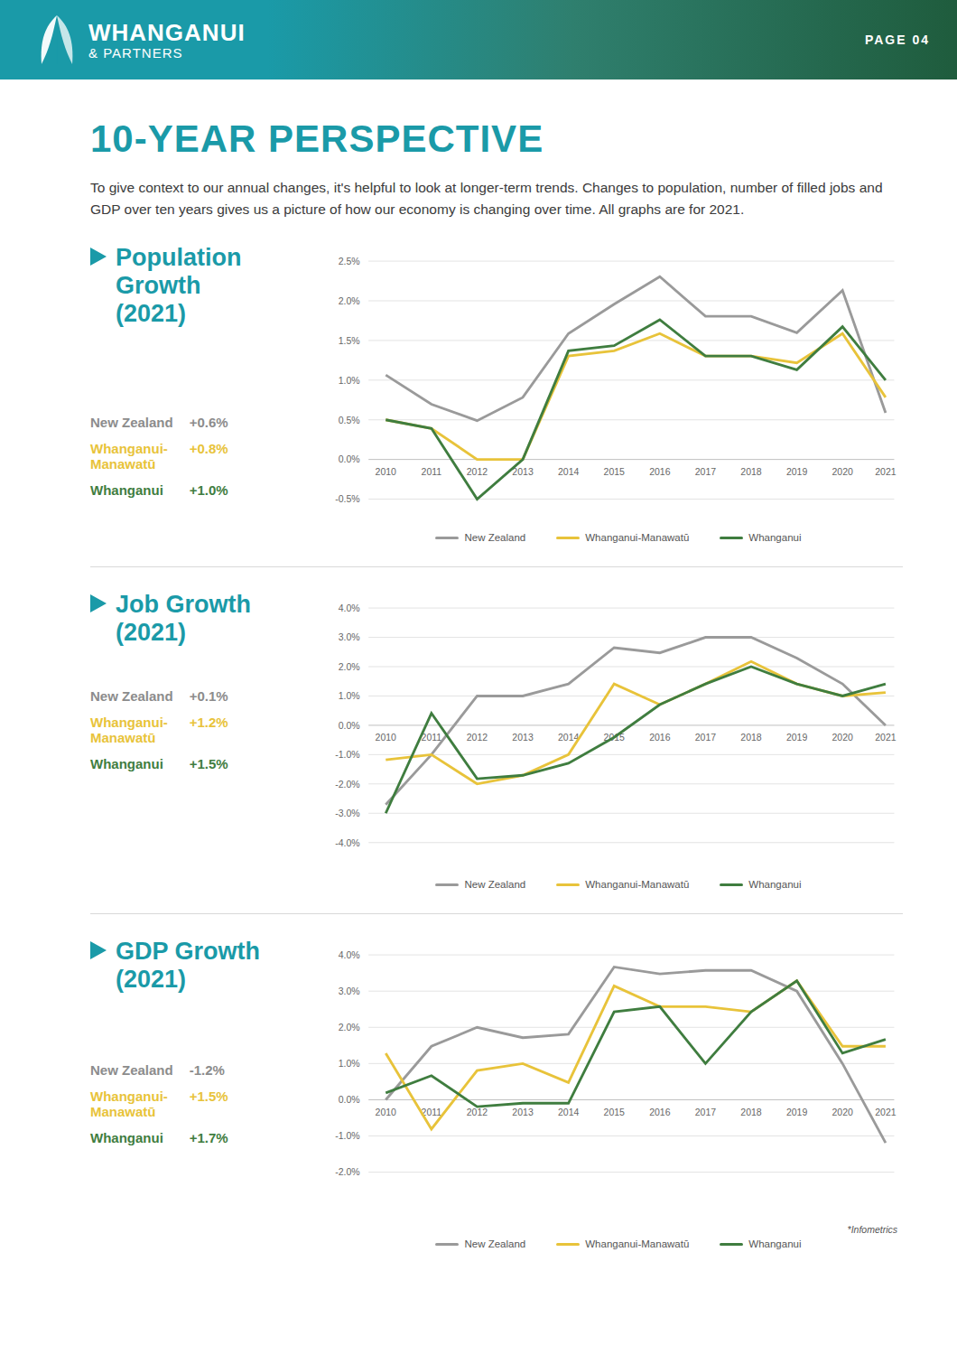WHANGANUI & PARTNERS
PAGE 04
10-YEAR PERSPECTIVE
To give context to our annual changes, it's helpful to look at longer-term trends. Changes to population, number of filled jobs and GDP over ten years gives us a picture of how our economy is changing over time. All graphs are for 2021.
Population Growth
(2021)
| New Zealand | +0.6% |
| Whanganui- Manawatū | +0.8% |
| Whanganui | +1.0% |
2.5% 2.0% 1.5% 1.0% 0.5% 0.0% -0.5% 2010 2011 2012 2013 2014 2015 2016 2017 2018 2019 2020 2021
New Zealand Whanganui-Manawatū Whanganui
Job Growth
(2021)
| New Zealand | +0.1% |
| Whanganui- Manawatū | +1.2% |
| Whanganui | +1.5% |
4.0% 3.0% 2.0% 1.0% 0.0% -1.0% -2.0% -3.0% -4.0% 2010 2011 2012 2013 2014 2015 2016 2017 2018 2019 2020 2021
New Zealand Whanganui-Manawatū Whanganui
GDP Growth
(2021)
| New Zealand | -1.2% |
| Whanganui- Manawatū | +1.5% |
| Whanganui | +1.7% |
4.0% 3.0% 2.0% 1.0% 0.0% -1.0% -2.0% 2010 2011 2012 2013 2014 2015 2016 2017 2018 2019 2020 2021
*Infometrics
New Zealand Whanganui-Manawatū Whanganui